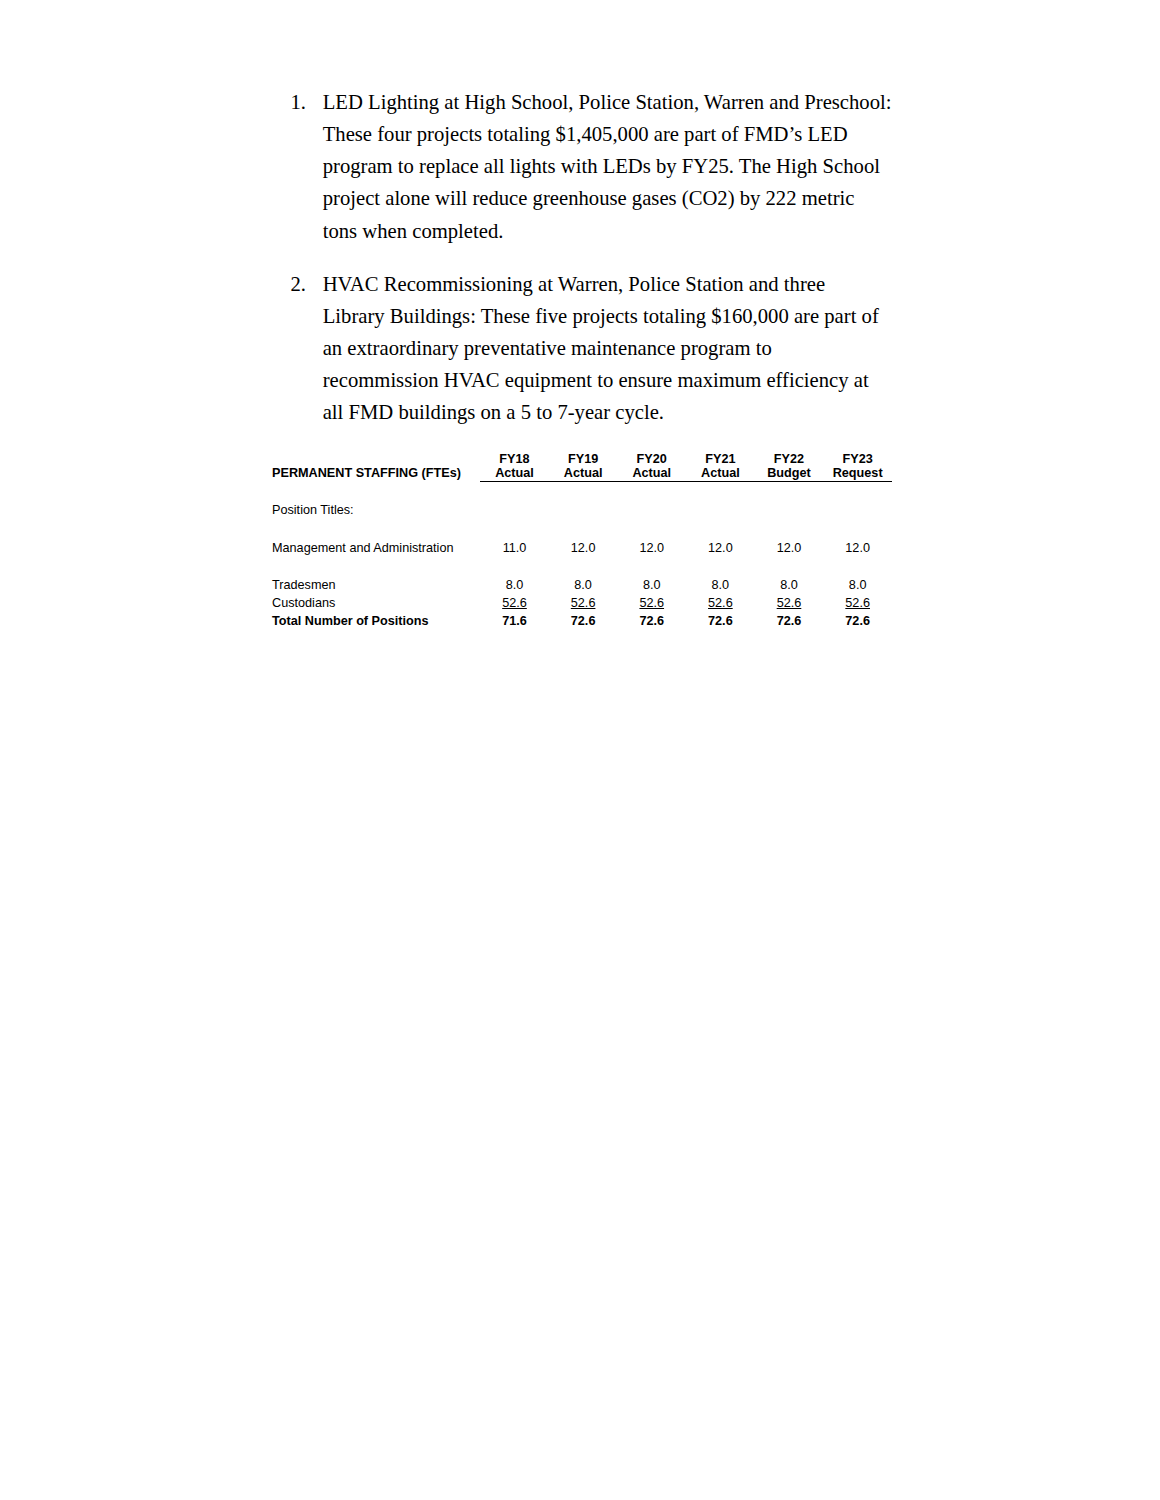LED Lighting at High School, Police Station, Warren and Preschool: These four projects totaling $1,405,000 are part of FMD’s LED program to replace all lights with LEDs by FY25. The High School project alone will reduce greenhouse gases (CO2) by 222 metric tons when completed.
HVAC Recommissioning at Warren, Police Station and three Library Buildings: These five projects totaling $160,000 are part of an extraordinary preventative maintenance program to recommission HVAC equipment to ensure maximum efficiency at all FMD buildings on a 5 to 7-year cycle.
| PERMANENT STAFFING (FTEs) | FY18 Actual | FY19 Actual | FY20 Actual | FY21 Actual | FY22 Budget | FY23 Request |
| --- | --- | --- | --- | --- | --- | --- |
| Position Titles: | | | | | | |
| Management and Administration | 11.0 | 12.0 | 12.0 | 12.0 | 12.0 | 12.0 |
| Tradesmen | 8.0 | 8.0 | 8.0 | 8.0 | 8.0 | 8.0 |
| Custodians | 52.6 | 52.6 | 52.6 | 52.6 | 52.6 | 52.6 |
| Total Number of Positions | 71.6 | 72.6 | 72.6 | 72.6 | 72.6 | 72.6 |